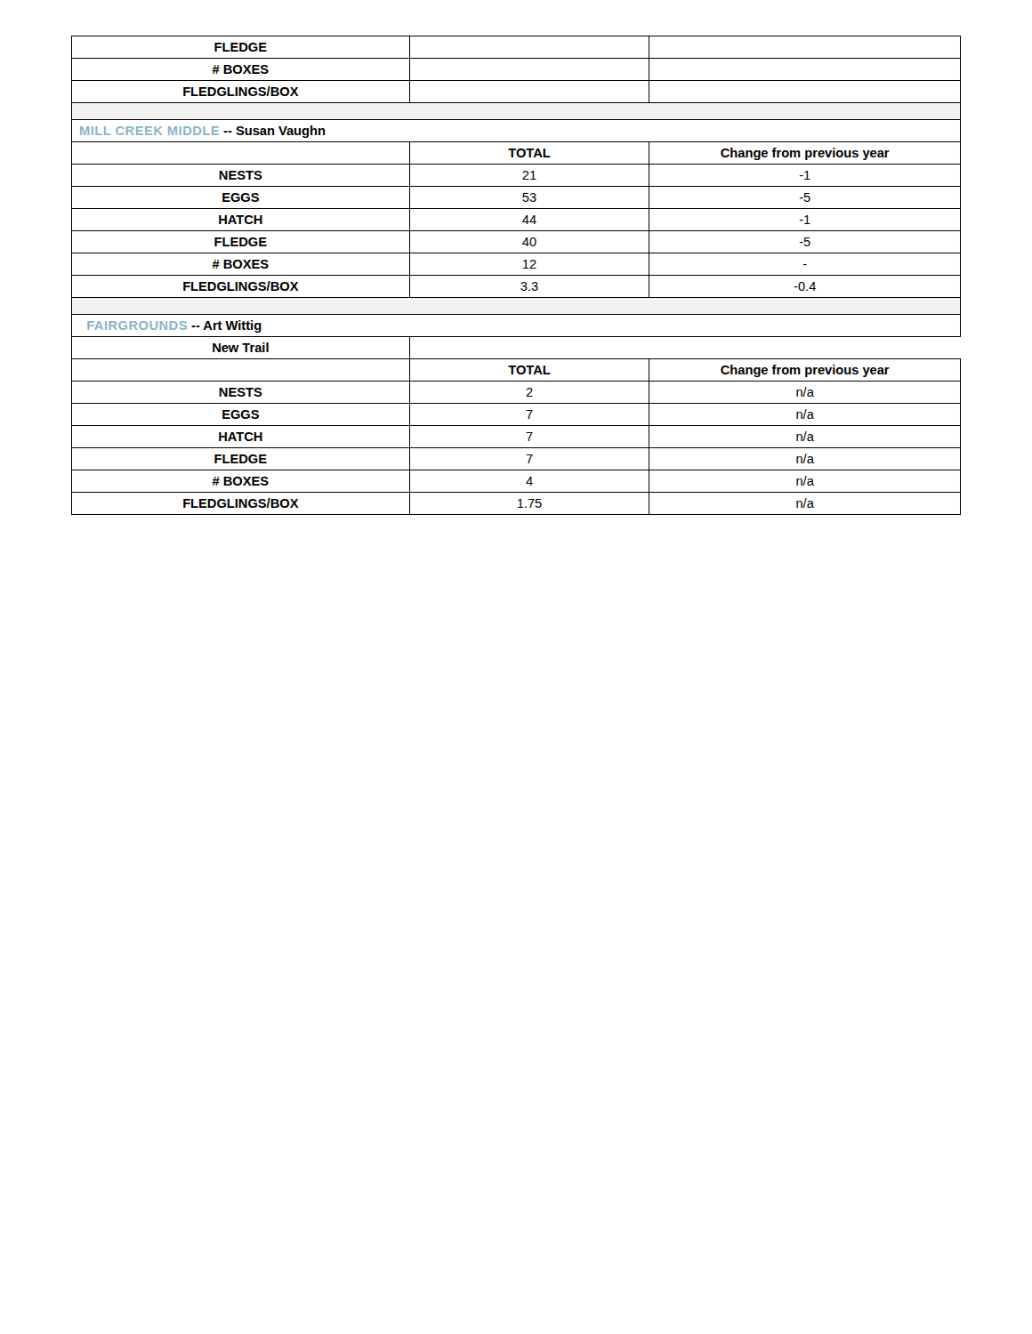| FLEDGE | | |
| # BOXES | | |
| FLEDGLINGS/BOX | | |
| MILL CREEK MIDDLE -- Susan Vaughn |
| | TOTAL | Change from previous year |
| NESTS | 21 | -1 |
| EGGS | 53 | -5 |
| HATCH | 44 | -1 |
| FLEDGE | 40 | -5 |
| # BOXES | 12 | - |
| FLEDGLINGS/BOX | 3.3 | -0.4 |
| FAIRGROUNDS -- Art Wittig |
| New Trail | |
| | TOTAL | Change from previous year |
| NESTS | 2 | n/a |
| EGGS | 7 | n/a |
| HATCH | 7 | n/a |
| FLEDGE | 7 | n/a |
| # BOXES | 4 | n/a |
| FLEDGLINGS/BOX | 1.75 | n/a |